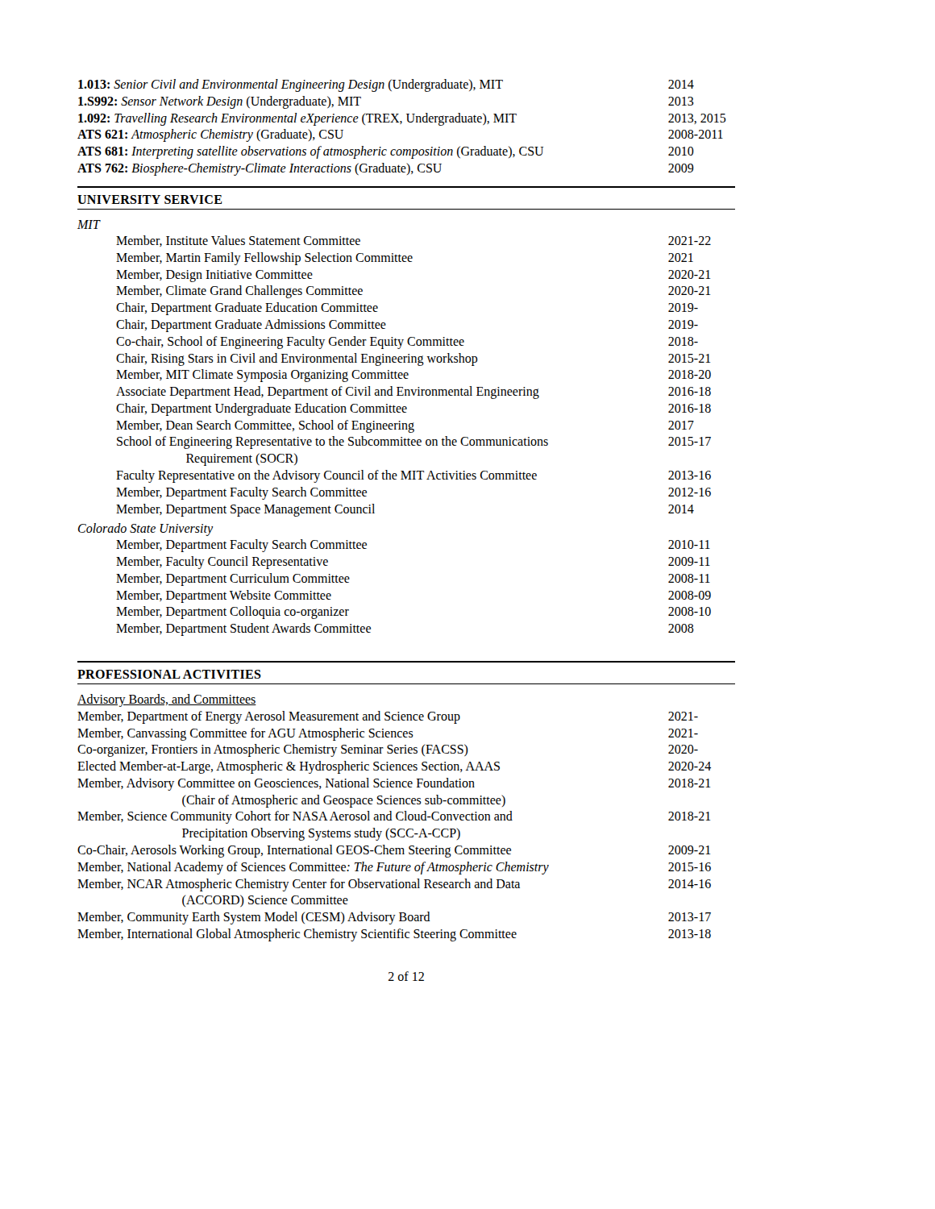1.013: Senior Civil and Environmental Engineering Design (Undergraduate), MIT 2014
1.S992: Sensor Network Design (Undergraduate), MIT 2013
1.092: Travelling Research Environmental eXperience (TREX, Undergraduate), MIT 2013, 2015
ATS 621: Atmospheric Chemistry (Graduate), CSU 2008-2011
ATS 681: Interpreting satellite observations of atmospheric composition (Graduate), CSU 2010
ATS 762: Biosphere-Chemistry-Climate Interactions (Graduate), CSU 2009
University Service
MIT
Member, Institute Values Statement Committee 2021-22
Member, Martin Family Fellowship Selection Committee 2021
Member, Design Initiative Committee 2020-21
Member, Climate Grand Challenges Committee 2020-21
Chair, Department Graduate Education Committee 2019-
Chair, Department Graduate Admissions Committee 2019-
Co-chair, School of Engineering Faculty Gender Equity Committee 2018-
Chair, Rising Stars in Civil and Environmental Engineering workshop 2015-21
Member, MIT Climate Symposia Organizing Committee 2018-20
Associate Department Head, Department of Civil and Environmental Engineering 2016-18
Chair, Department Undergraduate Education Committee 2016-18
Member, Dean Search Committee, School of Engineering 2017
School of Engineering Representative to the Subcommittee on the Communications 2015-17
Requirement (SOCR)
Faculty Representative on the Advisory Council of the MIT Activities Committee 2013-16
Member, Department Faculty Search Committee 2012-16
Member, Department Space Management Council 2014
Colorado State University
Member, Department Faculty Search Committee 2010-11
Member, Faculty Council Representative 2009-11
Member, Department Curriculum Committee 2008-11
Member, Department Website Committee 2008-09
Member, Department Colloquia co-organizer 2008-10
Member, Department Student Awards Committee 2008
Professional Activities
Advisory Boards, and Committees
Member, Department of Energy Aerosol Measurement and Science Group 2021-
Member, Canvassing Committee for AGU Atmospheric Sciences 2021-
Co-organizer, Frontiers in Atmospheric Chemistry Seminar Series (FACSS) 2020-
Elected Member-at-Large, Atmospheric & Hydrospheric Sciences Section, AAAS 2020-24
Member, Advisory Committee on Geosciences, National Science Foundation 2018-21
(Chair of Atmospheric and Geospace Sciences sub-committee)
Member, Science Community Cohort for NASA Aerosol and Cloud-Convection and 2018-21
Precipitation Observing Systems study (SCC-A-CCP)
Co-Chair, Aerosols Working Group, International GEOS-Chem Steering Committee 2009-21
Member, National Academy of Sciences Committee: The Future of Atmospheric Chemistry 2015-16
Member, NCAR Atmospheric Chemistry Center for Observational Research and Data 2014-16
(ACCORD) Science Committee
Member, Community Earth System Model (CESM) Advisory Board 2013-17
Member, International Global Atmospheric Chemistry Scientific Steering Committee 2013-18
2 of 12